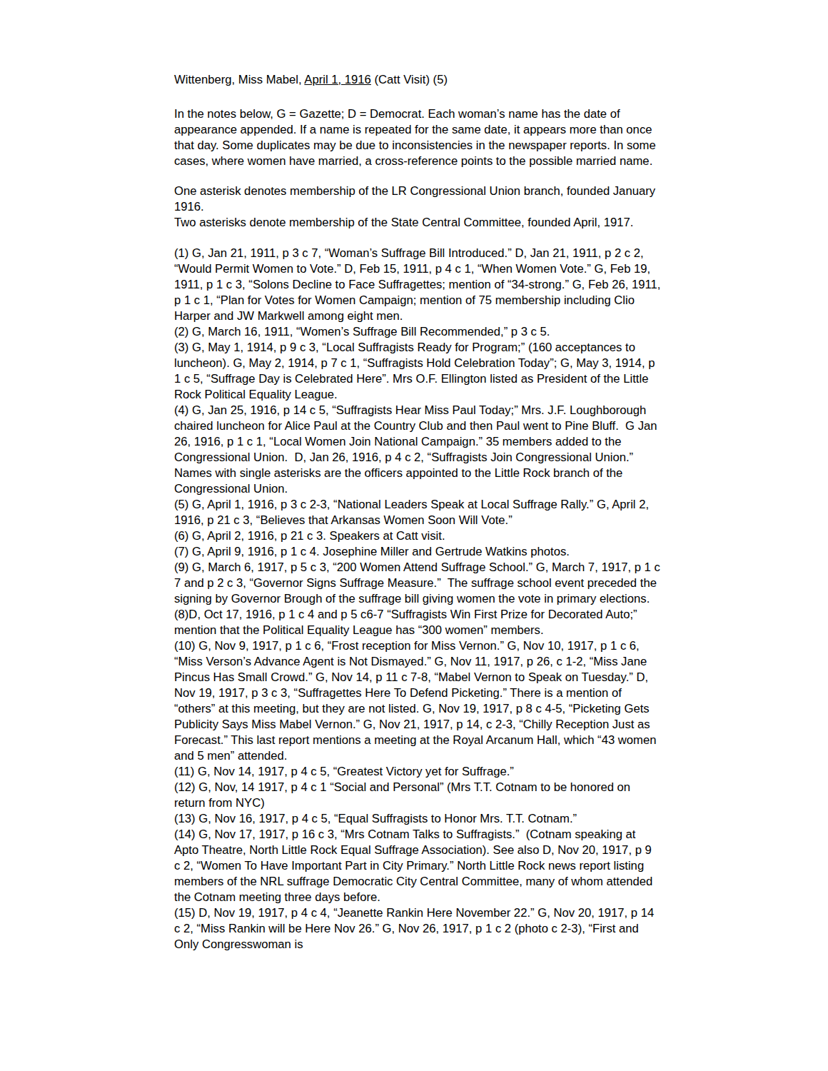Wittenberg, Miss Mabel, April 1, 1916 (Catt Visit) (5)
In the notes below, G = Gazette; D = Democrat. Each woman’s name has the date of appearance appended. If a name is repeated for the same date, it appears more than once that day. Some duplicates may be due to inconsistencies in the newspaper reports. In some cases, where women have married, a cross-reference points to the possible married name.
One asterisk denotes membership of the LR Congressional Union branch, founded January 1916.
Two asterisks denote membership of the State Central Committee, founded April, 1917.
(1) G, Jan 21, 1911, p 3 c 7, “Woman’s Suffrage Bill Introduced.” D, Jan 21, 1911, p 2 c 2, “Would Permit Women to Vote.” D, Feb 15, 1911, p 4 c 1, “When Women Vote.” G, Feb 19, 1911, p 1 c 3, “Solons Decline to Face Suffragettes; mention of “34-strong.” G, Feb 26, 1911, p 1 c 1, “Plan for Votes for Women Campaign; mention of 75 membership including Clio Harper and JW Markwell among eight men.
(2) G, March 16, 1911, “Women’s Suffrage Bill Recommended,” p 3 c 5.
(3) G, May 1, 1914, p 9 c 3, “Local Suffragists Ready for Program;” (160 acceptances to luncheon). G, May 2, 1914, p 7 c 1, “Suffragists Hold Celebration Today”; G, May 3, 1914, p 1 c 5, “Suffrage Day is Celebrated Here”. Mrs O.F. Ellington listed as President of the Little Rock Political Equality League.
(4) G, Jan 25, 1916, p 14 c 5, “Suffragists Hear Miss Paul Today;” Mrs. J.F. Loughborough chaired luncheon for Alice Paul at the Country Club and then Paul went to Pine Bluff. G Jan 26, 1916, p 1 c 1, “Local Women Join National Campaign.” 35 members added to the Congressional Union. D, Jan 26, 1916, p 4 c 2, “Suffragists Join Congressional Union.” Names with single asterisks are the officers appointed to the Little Rock branch of the Congressional Union.
(5) G, April 1, 1916, p 3 c 2-3, “National Leaders Speak at Local Suffrage Rally.” G, April 2, 1916, p 21 c 3, “Believes that Arkansas Women Soon Will Vote.”
(6) G, April 2, 1916, p 21 c 3. Speakers at Catt visit.
(7) G, April 9, 1916, p 1 c 4. Josephine Miller and Gertrude Watkins photos.
(9) G, March 6, 1917, p 5 c 3, “200 Women Attend Suffrage School.” G, March 7, 1917, p 1 c 7 and p 2 c 3, “Governor Signs Suffrage Measure.” The suffrage school event preceded the signing by Governor Brough of the suffrage bill giving women the vote in primary elections.
(8)D, Oct 17, 1916, p 1 c 4 and p 5 c6-7 “Suffragists Win First Prize for Decorated Auto;” mention that the Political Equality League has “300 women” members.
(10) G, Nov 9, 1917, p 1 c 6, “Frost reception for Miss Vernon.” G, Nov 10, 1917, p 1 c 6, “Miss Verson’s Advance Agent is Not Dismayed.” G, Nov 11, 1917, p 26, c 1-2, “Miss Jane Pincus Has Small Crowd.” G, Nov 14, p 11 c 7-8, “Mabel Vernon to Speak on Tuesday.” D, Nov 19, 1917, p 3 c 3, “Suffragettes Here To Defend Picketing.” There is a mention of “others” at this meeting, but they are not listed. G, Nov 19, 1917, p 8 c 4-5, “Picketing Gets Publicity Says Miss Mabel Vernon.” G, Nov 21, 1917, p 14, c 2-3, “Chilly Reception Just as Forecast.” This last report mentions a meeting at the Royal Arcanum Hall, which “43 women and 5 men” attended.
(11) G, Nov 14, 1917, p 4 c 5, “Greatest Victory yet for Suffrage.”
(12) G, Nov, 14 1917, p 4 c 1 “Social and Personal” (Mrs T.T. Cotnam to be honored on return from NYC)
(13) G, Nov 16, 1917, p 4 c 5, “Equal Suffragists to Honor Mrs. T.T. Cotnam.”
(14) G, Nov 17, 1917, p 16 c 3, “Mrs Cotnam Talks to Suffragists.” (Cotnam speaking at Apto Theatre, North Little Rock Equal Suffrage Association). See also D, Nov 20, 1917, p 9 c 2, “Women To Have Important Part in City Primary.” North Little Rock news report listing members of the NRL suffrage Democratic City Central Committee, many of whom attended the Cotnam meeting three days before.
(15) D, Nov 19, 1917, p 4 c 4, “Jeanette Rankin Here November 22.” G, Nov 20, 1917, p 14 c 2, “Miss Rankin will be Here Nov 26.” G, Nov 26, 1917, p 1 c 2 (photo c 2-3), “First and Only Congresswoman is